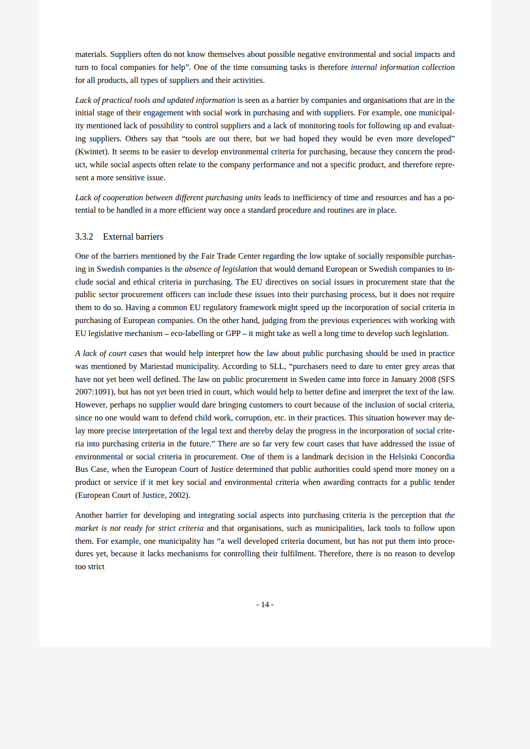materials. Suppliers often do not know themselves about possible negative environmental and social impacts and turn to focal companies for help”. One of the time consuming tasks is therefore internal information collection for all products, all types of suppliers and their activities.
Lack of practical tools and updated information is seen as a barrier by companies and organisations that are in the initial stage of their engagement with social work in purchasing and with suppliers. For example, one municipality mentioned lack of possibility to control suppliers and a lack of monitoring tools for following up and evaluating suppliers. Others say that “tools are out there, but we had hoped they would be even more developed” (Kwintet). It seems to be easier to develop environmental criteria for purchasing, because they concern the product, while social aspects often relate to the company performance and not a specific product, and therefore represent a more sensitive issue.
Lack of cooperation between different purchasing units leads to inefficiency of time and resources and has a potential to be handled in a more efficient way once a standard procedure and routines are in place.
3.3.2 External barriers
One of the barriers mentioned by the Fair Trade Center regarding the low uptake of socially responsible purchasing in Swedish companies is the absence of legislation that would demand European or Swedish companies to include social and ethical criteria in purchasing. The EU directives on social issues in procurement state that the public sector procurement officers can include these issues into their purchasing process, but it does not require them to do so. Having a common EU regulatory framework might speed up the incorporation of social criteria in purchasing of European companies. On the other hand, judging from the previous experiences with working with EU legislative mechanism – eco-labelling or GPP – it might take as well a long time to develop such legislation.
A lack of court cases that would help interpret how the law about public purchasing should be used in practice was mentioned by Mariestad municipality. According to SLL, “purchasers need to dare to enter grey areas that have not yet been well defined. The law on public procurement in Sweden came into force in January 2008 (SFS 2007:1091), but has not yet been tried in court, which would help to better define and interpret the text of the law. However, perhaps no supplier would dare bringing customers to court because of the inclusion of social criteria, since no one would want to defend child work, corruption, etc. in their practices. This situation however may delay more precise interpretation of the legal text and thereby delay the progress in the incorporation of social criteria into purchasing criteria in the future.” There are so far very few court cases that have addressed the issue of environmental or social criteria in procurement. One of them is a landmark decision in the Helsinki Concordia Bus Case, when the European Court of Justice determined that public authorities could spend more money on a product or service if it met key social and environmental criteria when awarding contracts for a public tender (European Court of Justice, 2002).
Another barrier for developing and integrating social aspects into purchasing criteria is the perception that the market is not ready for strict criteria and that organisations, such as municipalities, lack tools to follow upon them. For example, one municipality has “a well developed criteria document, but has not put them into procedures yet, because it lacks mechanisms for controlling their fulfilment. Therefore, there is no reason to develop too strict
- 14 -